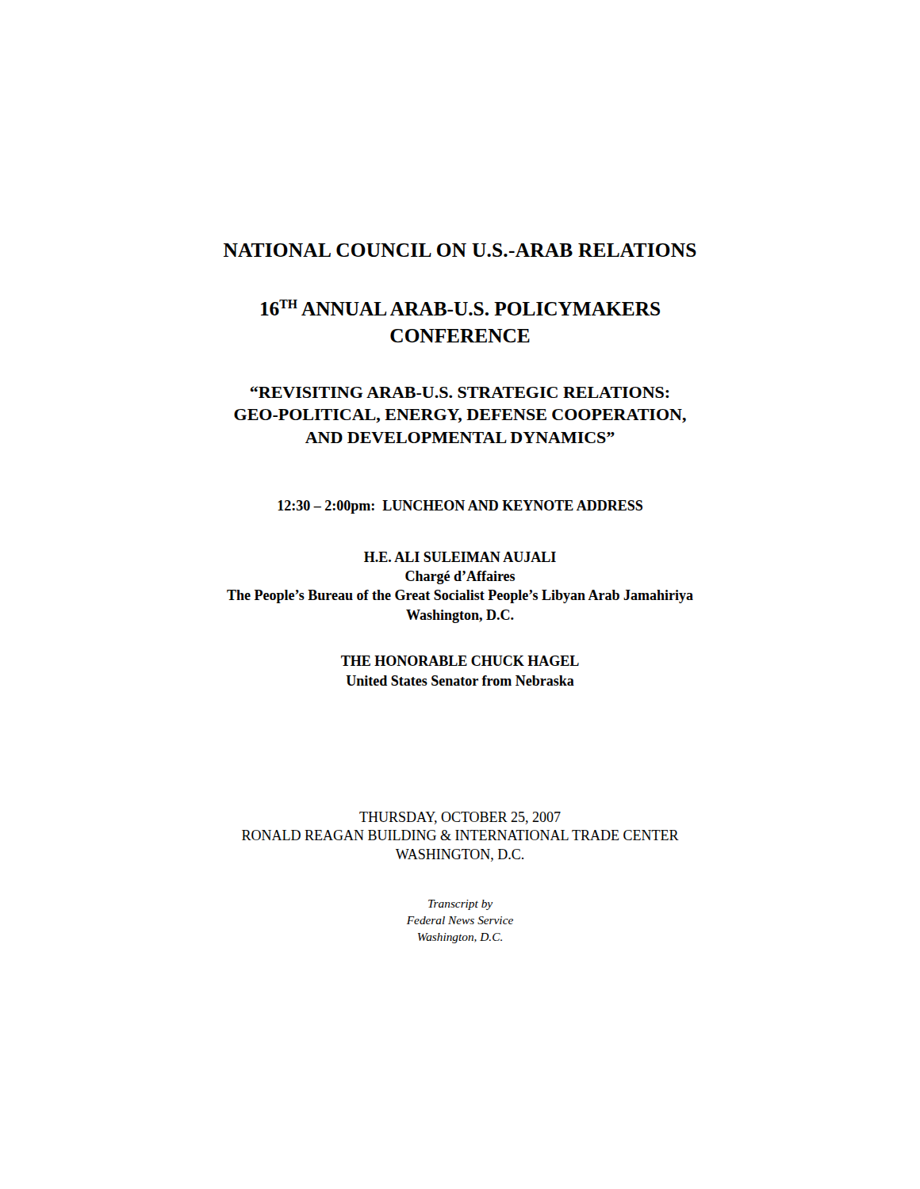NATIONAL COUNCIL ON U.S.-ARAB RELATIONS
16TH ANNUAL ARAB-U.S. POLICYMAKERS CONFERENCE
“REVISITING ARAB-U.S. STRATEGIC RELATIONS:
GEO-POLITICAL, ENERGY, DEFENSE COOPERATION,
AND DEVELOPMENTAL DYNAMICS”
12:30 – 2:00pm: LUNCHEON AND KEYNOTE ADDRESS
H.E. ALI SULEIMAN AUJALI
Chargé d’Affaires
The People’s Bureau of the Great Socialist People’s Libyan Arab Jamahiriya
Washington, D.C.
THE HONORABLE CHUCK HAGEL
United States Senator from Nebraska
THURSDAY, OCTOBER 25, 2007
RONALD REAGAN BUILDING & INTERNATIONAL TRADE CENTER
WASHINGTON, D.C.
Transcript by
Federal News Service
Washington, D.C.